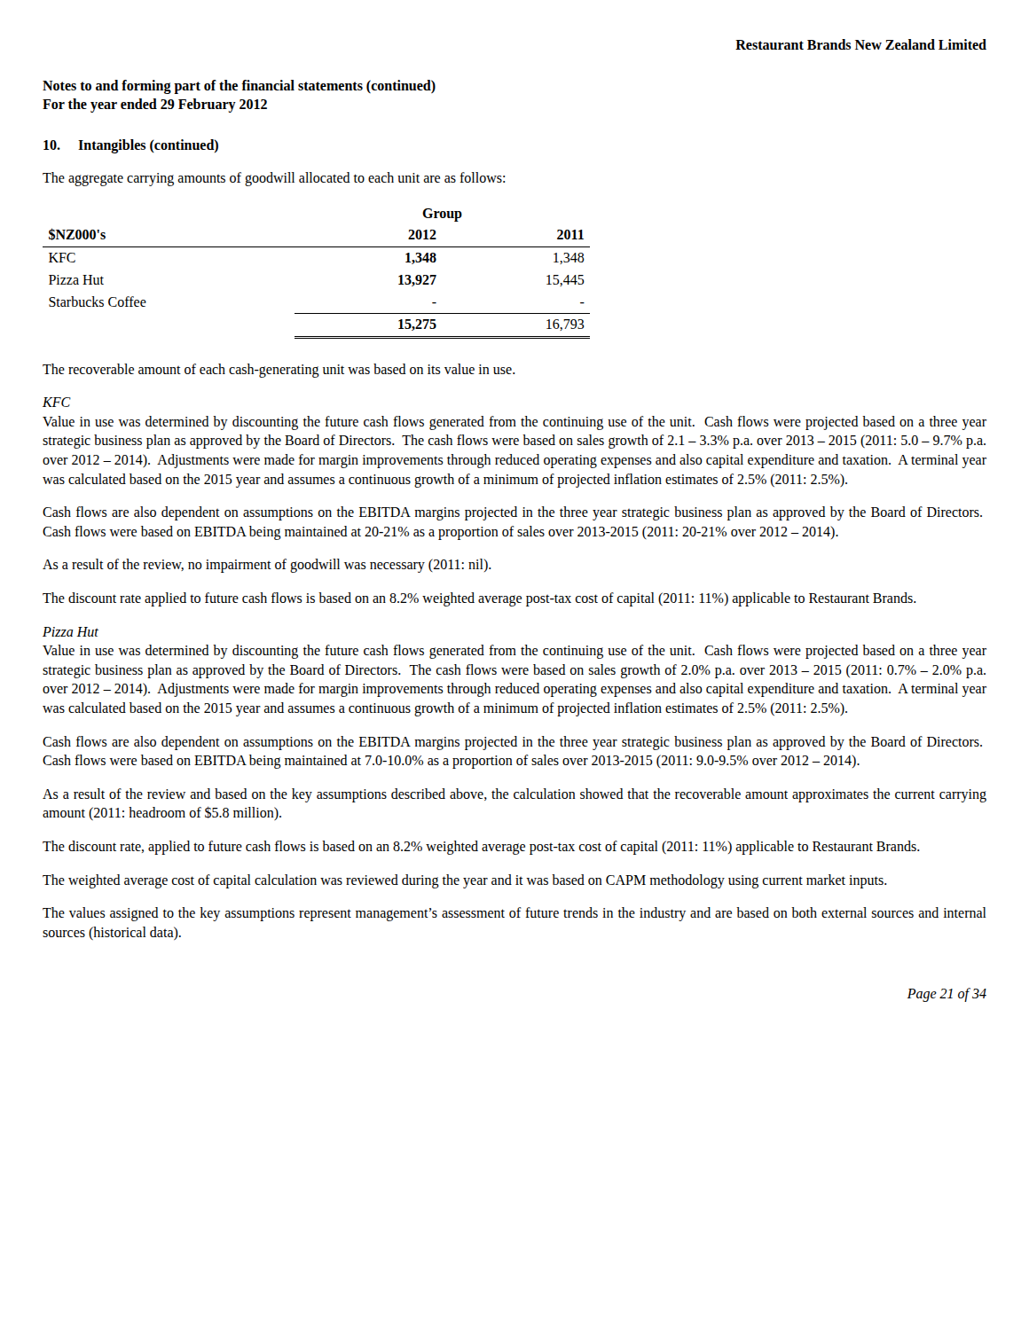Restaurant Brands New Zealand Limited
Notes to and forming part of the financial statements (continued)
For the year ended 29 February 2012
10. Intangibles (continued)
The aggregate carrying amounts of goodwill allocated to each unit are as follows:
| | Group |
| --- | --- |
| $NZ000's | 2012 | 2011 |
| KFC | 1,348 | 1,348 |
| Pizza Hut | 13,927 | 15,445 |
| Starbucks Coffee | - | - |
| | 15,275 | 16,793 |
The recoverable amount of each cash-generating unit was based on its value in use.
KFC
Value in use was determined by discounting the future cash flows generated from the continuing use of the unit. Cash flows were projected based on a three year strategic business plan as approved by the Board of Directors. The cash flows were based on sales growth of 2.1 – 3.3% p.a. over 2013 – 2015 (2011: 5.0 – 9.7% p.a. over 2012 – 2014). Adjustments were made for margin improvements through reduced operating expenses and also capital expenditure and taxation. A terminal year was calculated based on the 2015 year and assumes a continuous growth of a minimum of projected inflation estimates of 2.5% (2011: 2.5%).
Cash flows are also dependent on assumptions on the EBITDA margins projected in the three year strategic business plan as approved by the Board of Directors. Cash flows were based on EBITDA being maintained at 20-21% as a proportion of sales over 2013-2015 (2011: 20-21% over 2012 – 2014).
As a result of the review, no impairment of goodwill was necessary (2011: nil).
The discount rate applied to future cash flows is based on an 8.2% weighted average post-tax cost of capital (2011: 11%) applicable to Restaurant Brands.
Pizza Hut
Value in use was determined by discounting the future cash flows generated from the continuing use of the unit. Cash flows were projected based on a three year strategic business plan as approved by the Board of Directors. The cash flows were based on sales growth of 2.0% p.a. over 2013 – 2015 (2011: 0.7% – 2.0% p.a. over 2012 – 2014). Adjustments were made for margin improvements through reduced operating expenses and also capital expenditure and taxation. A terminal year was calculated based on the 2015 year and assumes a continuous growth of a minimum of projected inflation estimates of 2.5% (2011: 2.5%).
Cash flows are also dependent on assumptions on the EBITDA margins projected in the three year strategic business plan as approved by the Board of Directors. Cash flows were based on EBITDA being maintained at 7.0-10.0% as a proportion of sales over 2013-2015 (2011: 9.0-9.5% over 2012 – 2014).
As a result of the review and based on the key assumptions described above, the calculation showed that the recoverable amount approximates the current carrying amount (2011: headroom of $5.8 million).
The discount rate, applied to future cash flows is based on an 8.2% weighted average post-tax cost of capital (2011: 11%) applicable to Restaurant Brands.
The weighted average cost of capital calculation was reviewed during the year and it was based on CAPM methodology using current market inputs.
The values assigned to the key assumptions represent management’s assessment of future trends in the industry and are based on both external sources and internal sources (historical data).
Page 21 of 34